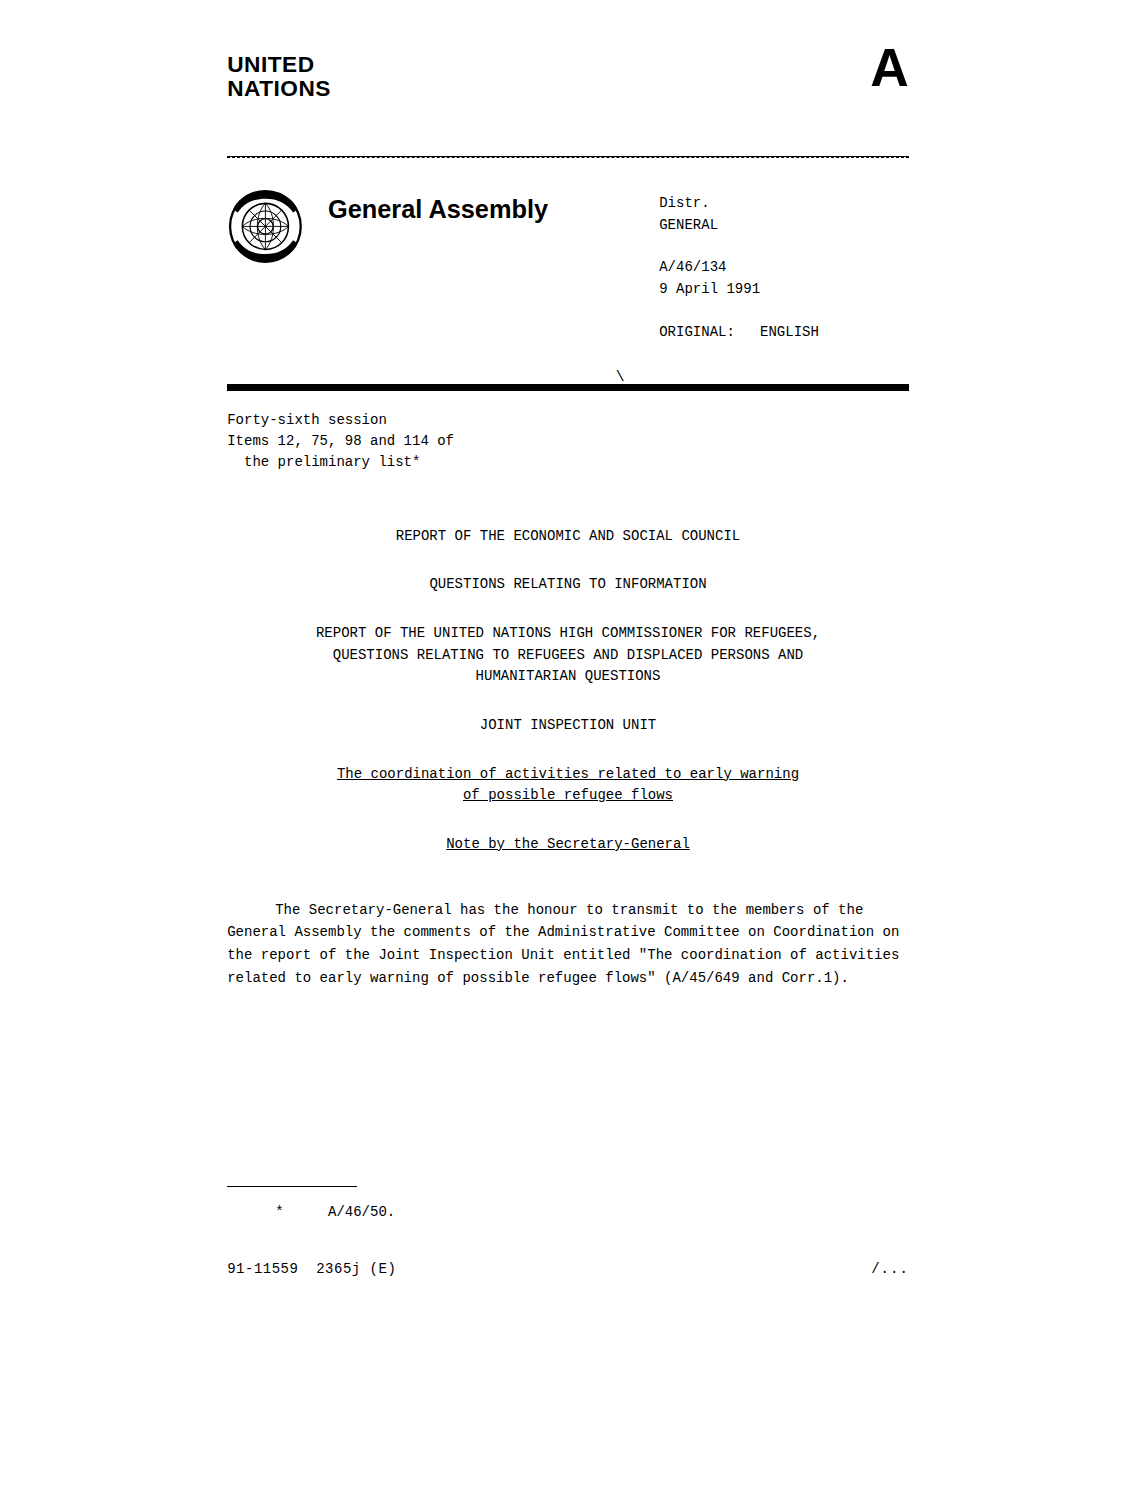UNITED
NATIONS
A
General Assembly
Distr.
GENERAL
A/46/134
9 April 1991
ORIGINAL: ENGLISH
\
Forty-sixth session
Items 12, 75, 98 and 114 of
the preliminary list*
REPORT OF THE ECONOMIC AND SOCIAL COUNCIL
QUESTIONS RELATING TO INFORMATION
REPORT OF THE UNITED NATIONS HIGH COMMISSIONER FOR REFUGEES,
QUESTIONS RELATING TO REFUGEES AND DISPLACED PERSONS AND
HUMANITARIAN QUESTIONS
JOINT INSPECTION UNIT
The coordination of activities related to early warning
of possible refugee flows
Note by the Secretary-General
The Secretary-General has the honour to transmit to the members of the General Assembly the comments of the Administrative Committee on Coordination on the report of the Joint Inspection Unit entitled "The coordination of activities related to early warning of possible refugee flows" (A/45/649 and Corr.1).
*A/46/50.
91-11559 2365j (E) /...